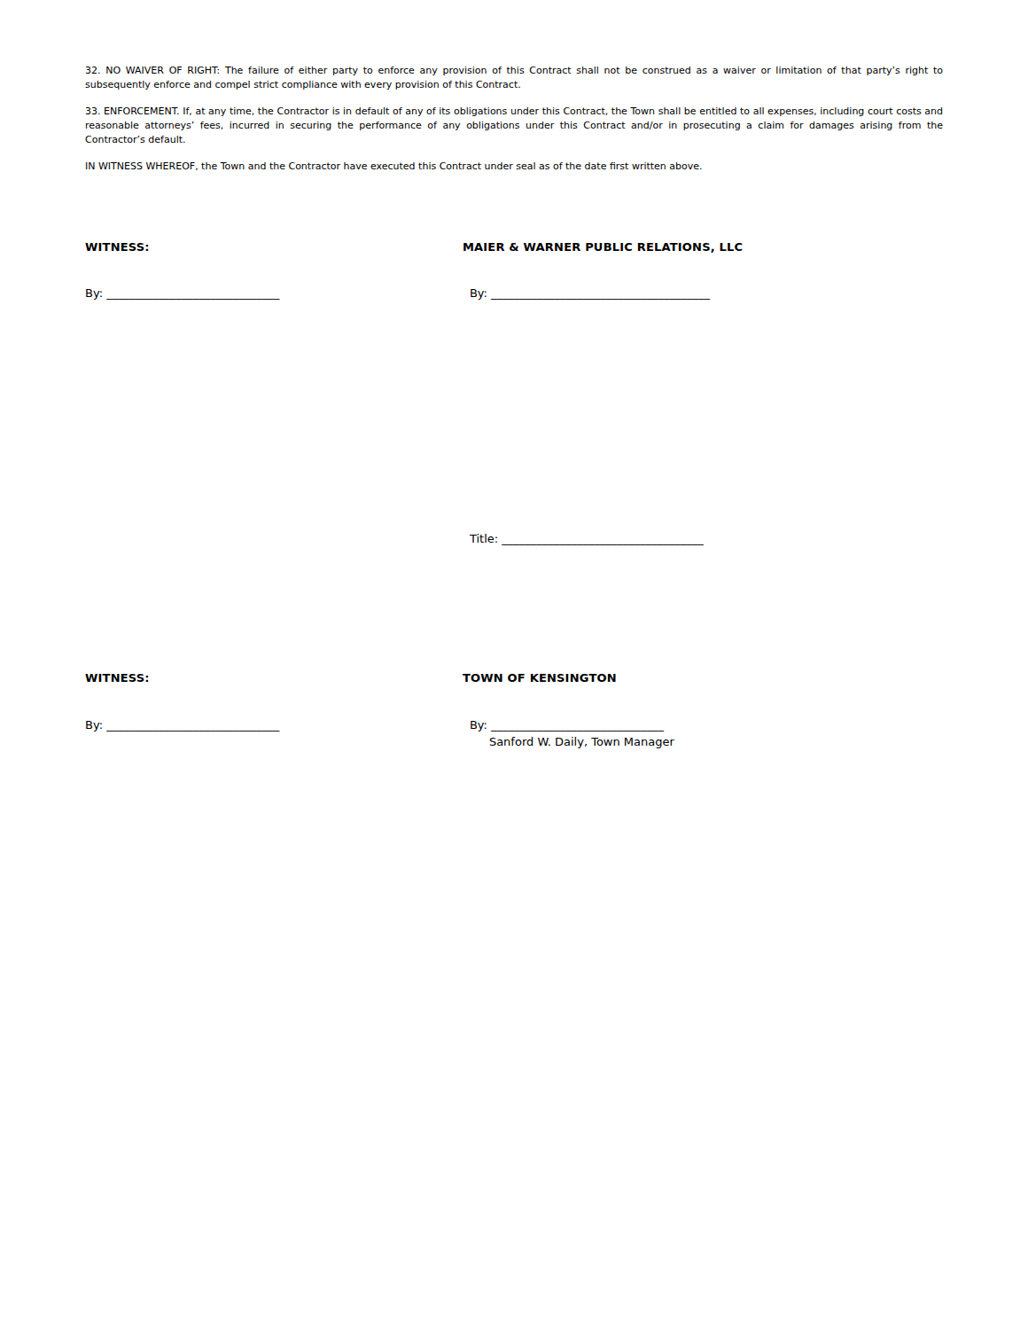32. NO WAIVER OF RIGHT: The failure of either party to enforce any provision of this Contract shall not be construed as a waiver or limitation of that party’s right to subsequently enforce and compel strict compliance with every provision of this Contract.
33. ENFORCEMENT. If, at any time, the Contractor is in default of any of its obligations under this Contract, the Town shall be entitled to all expenses, including court costs and reasonable attorneys’ fees, incurred in securing the performance of any obligations under this Contract and/or in prosecuting a claim for damages arising from the Contractor’s default.
IN WITNESS WHEREOF, the Town and the Contractor have executed this Contract under seal as of the date first written above.
| WITNESS: | MAIER & WARNER PUBLIC RELATIONS, LLC |
| By: ______________________________ | By: ______________________________________ |
| | Title: ___________________________________ |
| WITNESS: | TOWN OF KENSINGTON |
| By: ______________________________ | By: ______________________________ Sanford W. Daily, Town Manager |